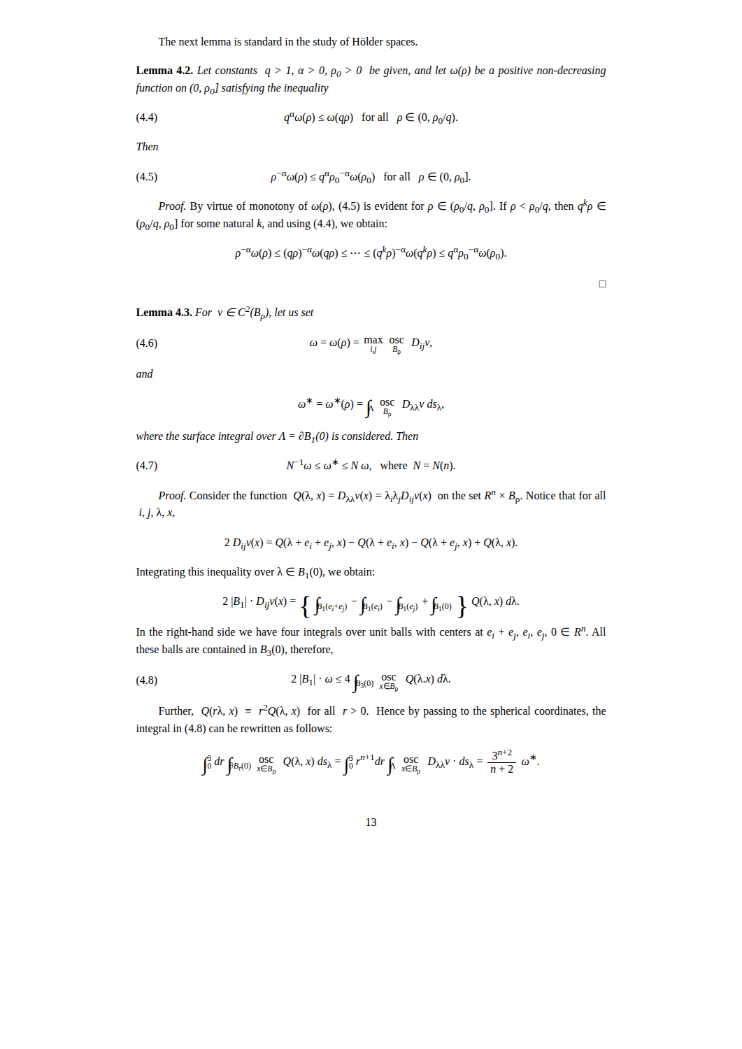The next lemma is standard in the study of Hölder spaces.
Lemma 4.2. Let constants q > 1, α > 0, ρ0 > 0 be given, and let ω(ρ) be a positive non-decreasing function on (0, ρ0] satisfying the inequality
(4.4)
qαω(ρ) ≤ ω(qρ) for all ρ ∈ (0, ρ0/q).
Then
(4.5)
ρ−αω(ρ) ≤ qαρ0−αω(ρ0) for all ρ ∈ (0, ρ0].
Proof. By virtue of monotony of ω(ρ), (4.5) is evident for ρ ∈ (ρ0/q, ρ0]. If ρ < ρ0/q, then qkρ ∈ (ρ0/q, ρ0] for some natural k, and using (4.4), we obtain:
ρ−αω(ρ) ≤ (qρ)−αω(qρ) ≤ ⋯ ≤ (qkρ)−αω(qkρ) ≤ qαρ0−αω(ρ0).
□
Lemma 4.3. For v ∈ C2(Bρ), let us set
(4.6)
ω = ω(ρ) = max i,j osc Bρ Dijv,
and
ω∗ = ω∗(ρ) = ∫Λ osc Bρ Dλλv dsλ,
where the surface integral over Λ = ∂B1(0) is considered. Then
(4.7)
N−1ω ≤ ω∗ ≤ N ω, where N = N(n).
Proof. Consider the function Q(λ, x) = Dλλv(x) = λiλjDijv(x) on the set Rn × Bρ. Notice that for all i, j, λ, x,
2 Dijv(x) = Q(λ + ei + ej, x) − Q(λ + ei, x) − Q(λ + ej, x) + Q(λ, x).
Integrating this inequality over λ ∈ B1(0), we obtain:
2 |B1| · Dijv(x) = { ∫B1(ei+ej) − ∫B1(ei) − ∫B1(ej) + ∫B1(0) } Q(λ, x) dλ.
In the right-hand side we have four integrals over unit balls with centers at ei + ej, ei, ej, 0 ∈ Rn. All these balls are contained in B3(0), therefore,
(4.8)
2 |B1| · ω ≤ 4 ∫B3(0) osc x∈Bρ Q(λ.x) dλ.
Further, Q(rλ, x) ≡ r2Q(λ, x) for all r > 0. Hence by passing to the spherical coordinates, the integral in (4.8) can be rewritten as follows:
∫30 dr ∫∂Br(0) osc x∈Bρ Q(λ, x) dsλ = ∫30 rn+1dr ∫Λ osc x∈Bρ Dλλv · dsλ = 3n+2 n + 2 ω∗.
13